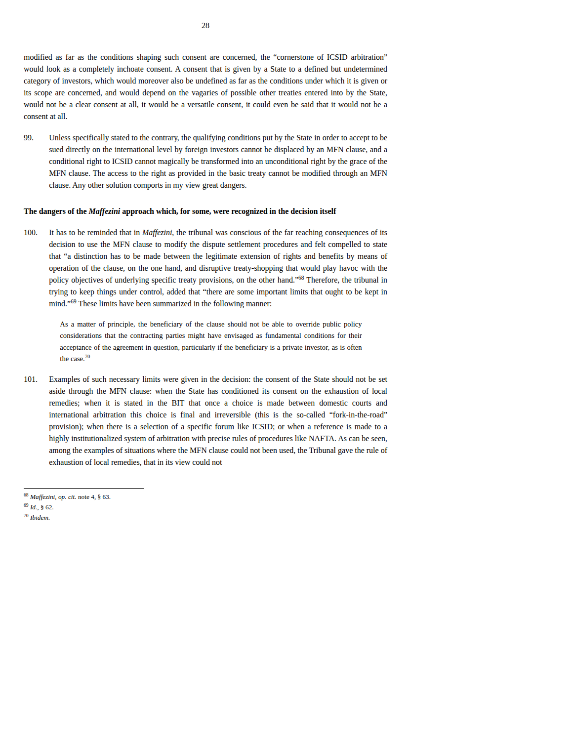28
modified as far as the conditions shaping such consent are concerned, the “cornerstone of ICSID arbitration” would look as a completely inchoate consent. A consent that is given by a State to a defined but undetermined category of investors, which would moreover also be undefined as far as the conditions under which it is given or its scope are concerned, and would depend on the vagaries of possible other treaties entered into by the State, would not be a clear consent at all, it would be a versatile consent, it could even be said that it would not be a consent at all.
99.
Unless specifically stated to the contrary, the qualifying conditions put by the State in order to accept to be sued directly on the international level by foreign investors cannot be displaced by an MFN clause, and a conditional right to ICSID cannot magically be transformed into an unconditional right by the grace of the MFN clause. The access to the right as provided in the basic treaty cannot be modified through an MFN clause. Any other solution comports in my view great dangers.
The dangers of the Maffezini approach which, for some, were recognized in the decision itself
100.
It has to be reminded that in Maffezini, the tribunal was conscious of the far reaching consequences of its decision to use the MFN clause to modify the dispute settlement procedures and felt compelled to state that “a distinction has to be made between the legitimate extension of rights and benefits by means of operation of the clause, on the one hand, and disruptive treaty-shopping that would play havoc with the policy objectives of underlying specific treaty provisions, on the other hand.”68 Therefore, the tribunal in trying to keep things under control, added that “there are some important limits that ought to be kept in mind.”69 These limits have been summarized in the following manner:
As a matter of principle, the beneficiary of the clause should not be able to override public policy considerations that the contracting parties might have envisaged as fundamental conditions for their acceptance of the agreement in question, particularly if the beneficiary is a private investor, as is often the case.70
101.
Examples of such necessary limits were given in the decision: the consent of the State should not be set aside through the MFN clause: when the State has conditioned its consent on the exhaustion of local remedies; when it is stated in the BIT that once a choice is made between domestic courts and international arbitration this choice is final and irreversible (this is the so-called “fork-in-the-road” provision); when there is a selection of a specific forum like ICSID; or when a reference is made to a highly institutionalized system of arbitration with precise rules of procedures like NAFTA. As can be seen, among the examples of situations where the MFN clause could not been used, the Tribunal gave the rule of exhaustion of local remedies, that in its view could not
68 Maffezini, op. cit. note 4, § 63.
69 Id., § 62.
70 Ibidem.